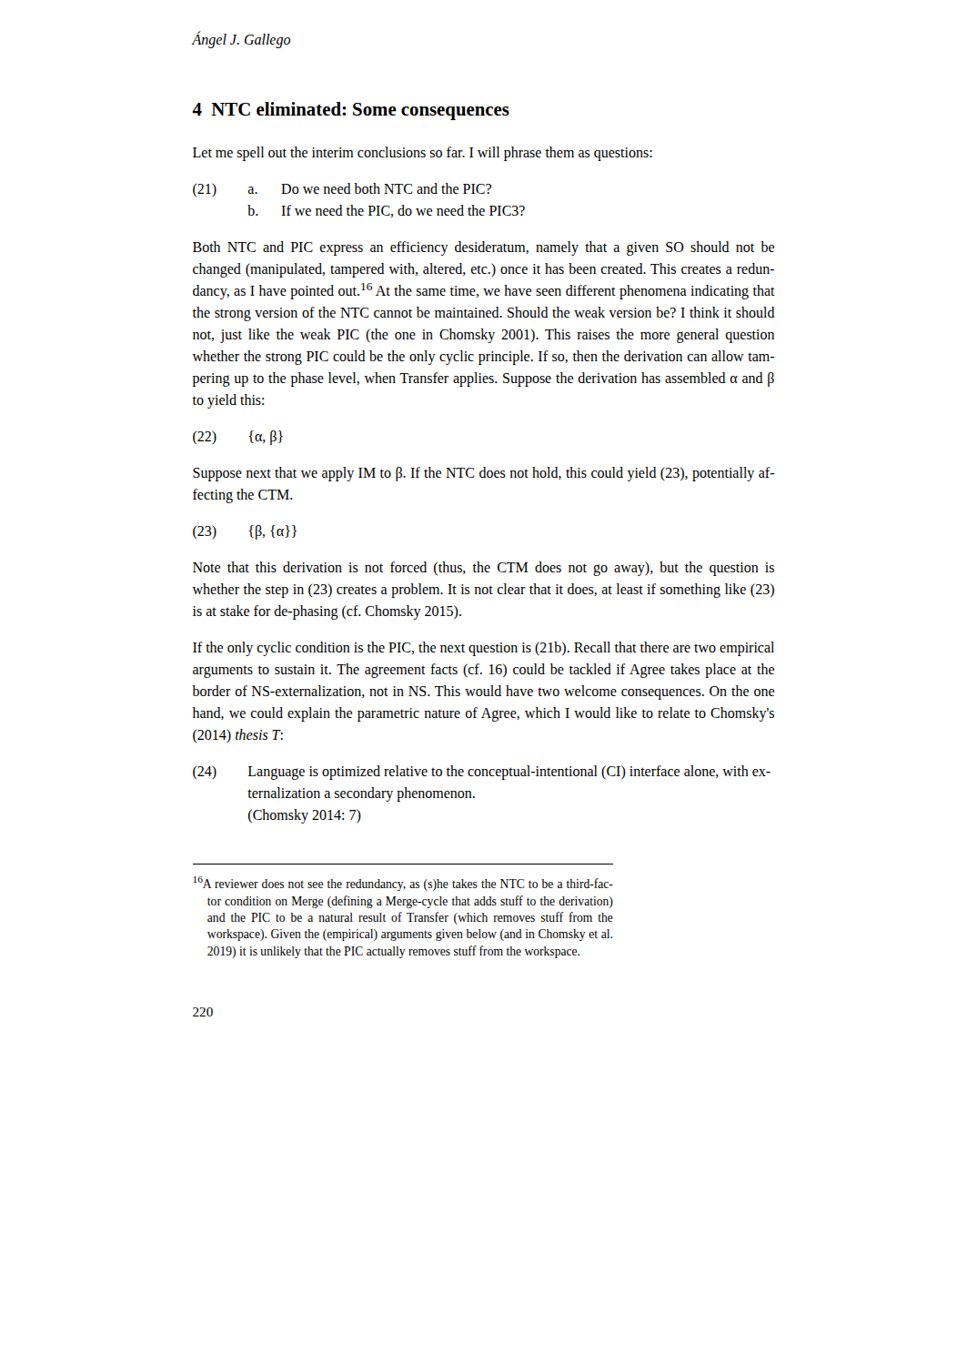Ángel J. Gallego
4 NTC eliminated: Some consequences
Let me spell out the interim conclusions so far. I will phrase them as questions:
(21) a. Do we need both NTC and the PIC? b. If we need the PIC, do we need the PIC3?
Both NTC and PIC express an efficiency desideratum, namely that a given SO should not be changed (manipulated, tampered with, altered, etc.) once it has been created. This creates a redundancy, as I have pointed out.16 At the same time, we have seen different phenomena indicating that the strong version of the NTC cannot be maintained. Should the weak version be? I think it should not, just like the weak PIC (the one in Chomsky 2001). This raises the more general question whether the strong PIC could be the only cyclic principle. If so, then the derivation can allow tampering up to the phase level, when Transfer applies. Suppose the derivation has assembled α and β to yield this:
(22){α, β}
Suppose next that we apply IM to β. If the NTC does not hold, this could yield (23), potentially affecting the CTM.
(23){β, {α}}
Note that this derivation is not forced (thus, the CTM does not go away), but the question is whether the step in (23) creates a problem. It is not clear that it does, at least if something like (23) is at stake for de-phasing (cf. Chomsky 2015).
If the only cyclic condition is the PIC, the next question is (21b). Recall that there are two empirical arguments to sustain it. The agreement facts (cf. 16) could be tackled if Agree takes place at the border of NS-externalization, not in NS. This would have two welcome consequences. On the one hand, we could explain the parametric nature of Agree, which I would like to relate to Chomsky's (2014) thesis T:
(24) Language is optimized relative to the conceptual-intentional (CI) interface alone, with externalization a secondary phenomenon.
(Chomsky 2014: 7)
16A reviewer does not see the redundancy, as (s)he takes the NTC to be a third-factor condition on Merge (defining a Merge-cycle that adds stuff to the derivation) and the PIC to be a natural result of Transfer (which removes stuff from the workspace). Given the (empirical) arguments given below (and in Chomsky et al. 2019) it is unlikely that the PIC actually removes stuff from the workspace.
220